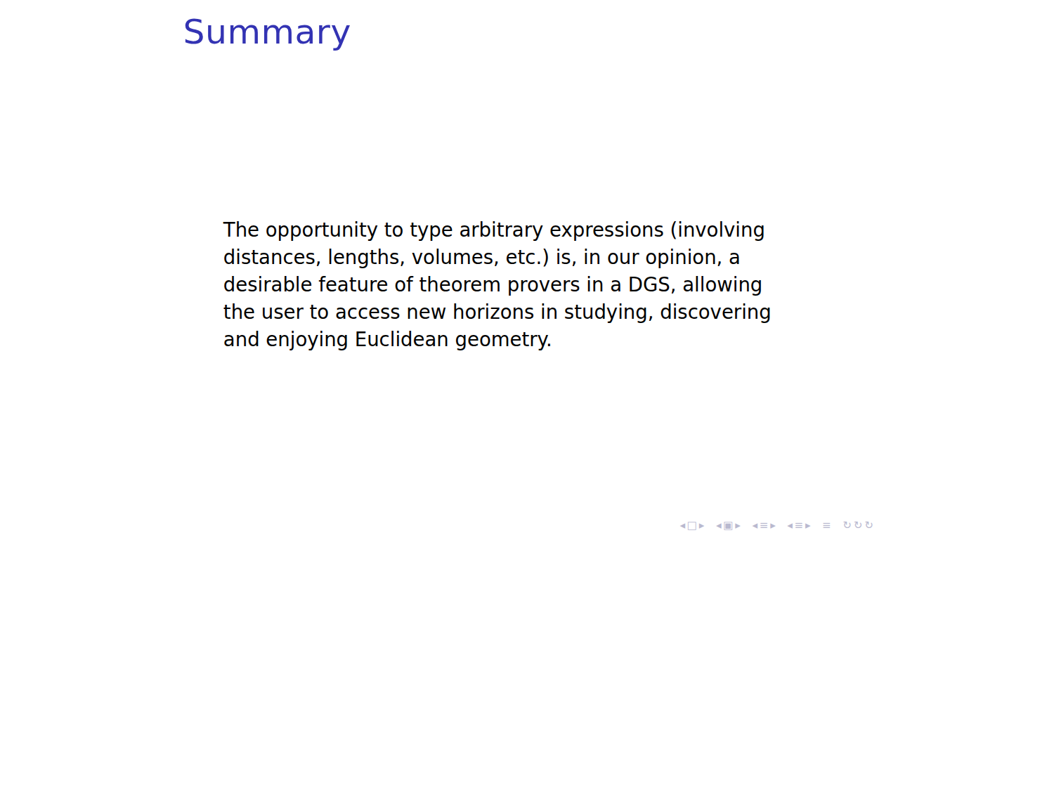Summary
The opportunity to type arbitrary expressions (involving distances, lengths, volumes, etc.) is, in our opinion, a desirable feature of theorem provers in a DGS, allowing the user to access new horizons in studying, discovering and enjoying Euclidean geometry.
◂□▸ ◂▣▸ ◂≡▸ ◂≡▸ ≡ ↻↻↻